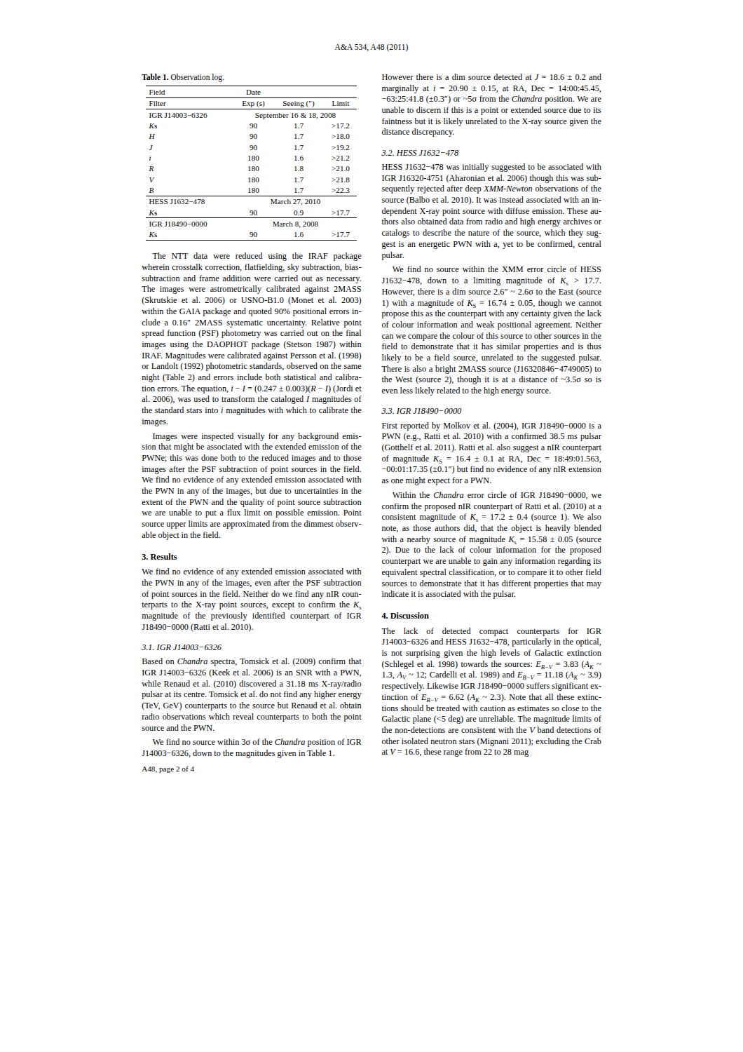A&A 534, A48 (2011)
Table 1. Observation log.
| Field | Date | | |
| --- | --- | --- | --- |
| Filter | Exp (s) | Seeing (″) | Limit |
| IGR J14003−6326 | September 16 & 18, 2008 |
| K s | 90 | 1.7 | >17.2 |
| H | 90 | 1.7 | >18.0 |
| J | 90 | 1.7 | >19.2 |
| i | 180 | 1.6 | >21.2 |
| R | 180 | 1.8 | >21.0 |
| V | 180 | 1.7 | >21.8 |
| B | 180 | 1.7 | >22.3 |
| HESS J1632−478 | March 27, 2010 |
| K s | 90 | 0.9 | >17.7 |
| IGR J18490−0000 | March 8, 2008 |
| K s | 90 | 1.6 | >17.7 |
The NTT data were reduced using the IRAF package wherein crosstalk correction, flatfielding, sky subtraction, bias-subtraction and frame addition were carried out as necessary. The images were astrometrically calibrated against 2MASS (Skrutskie et al. 2006) or USNO-B1.0 (Monet et al. 2003) within the GAIA package and quoted 90% positional errors include a 0.16″ 2MASS systematic uncertainty. Relative point spread function (PSF) photometry was carried out on the final images using the DAOPHOT package (Stetson 1987) within IRAF. Magnitudes were calibrated against Persson et al. (1998) or Landolt (1992) photometric standards, observed on the same night (Table 2) and errors include both statistical and calibration errors. The equation, i − I = (0.247 ± 0.003)(R − I) (Jordi et al. 2006), was used to transform the cataloged I magnitudes of the standard stars into i magnitudes with which to calibrate the images.
Images were inspected visually for any background emission that might be associated with the extended emission of the PWNe; this was done both to the reduced images and to those images after the PSF subtraction of point sources in the field. We find no evidence of any extended emission associated with the PWN in any of the images, but due to uncertainties in the extent of the PWN and the quality of point source subtraction we are unable to put a flux limit on possible emission. Point source upper limits are approximated from the dimmest observable object in the field.
3. Results
We find no evidence of any extended emission associated with the PWN in any of the images, even after the PSF subtraction of point sources in the field. Neither do we find any nIR counterparts to the X-ray point sources, except to confirm the Ks magnitude of the previously identified counterpart of IGR J18490−0000 (Ratti et al. 2010).
3.1. IGR J14003−6326
Based on Chandra spectra, Tomsick et al. (2009) confirm that IGR J14003−6326 (Keek et al. 2006) is an SNR with a PWN, while Renaud et al. (2010) discovered a 31.18 ms X-ray/radio pulsar at its centre. Tomsick et al. do not find any higher energy (TeV, GeV) counterparts to the source but Renaud et al. obtain radio observations which reveal counterparts to both the point source and the PWN.
We find no source within 3σ of the Chandra position of IGR J14003−6326, down to the magnitudes given in Table 1.
However there is a dim source detected at J = 18.6 ± 0.2 and marginally at i = 20.90 ± 0.15, at RA, Dec = 14:00:45.45, −63:25:41.8 (±0.3″) or ~5σ from the Chandra position. We are unable to discern if this is a point or extended source due to its faintness but it is likely unrelated to the X-ray source given the distance discrepancy.
3.2. HESS J1632−478
HESS J1632−478 was initially suggested to be associated with IGR J16320-4751 (Aharonian et al. 2006) though this was subsequently rejected after deep XMM-Newton observations of the source (Balbo et al. 2010). It was instead associated with an independent X-ray point source with diffuse emission. These authors also obtained data from radio and high energy archives or catalogs to describe the nature of the source, which they suggest is an energetic PWN with a, yet to be confirmed, central pulsar.
We find no source within the XMM error circle of HESS J1632−478, down to a limiting magnitude of Ks > 17.7. However, there is a dim source 2.6″ ~ 2.6σ to the East (source 1) with a magnitude of KS = 16.74 ± 0.05, though we cannot propose this as the counterpart with any certainty given the lack of colour information and weak positional agreement. Neither can we compare the colour of this source to other sources in the field to demonstrate that it has similar properties and is thus likely to be a field source, unrelated to the suggested pulsar. There is also a bright 2MASS source (J16320846−4749005) to the West (source 2), though it is at a distance of ~3.5σ so is even less likely related to the high energy source.
3.3. IGR J18490−0000
First reported by Molkov et al. (2004), IGR J18490−0000 is a PWN (e.g., Ratti et al. 2010) with a confirmed 38.5 ms pulsar (Gotthelf et al. 2011). Ratti et al. also suggest a nIR counterpart of magnitude KS = 16.4 ± 0.1 at RA, Dec = 18:49:01.563, −00:01:17.35 (±0.1″) but find no evidence of any nIR extension as one might expect for a PWN.
Within the Chandra error circle of IGR J18490−0000, we confirm the proposed nIR counterpart of Ratti et al. (2010) at a consistent magnitude of Ks = 17.2 ± 0.4 (source 1). We also note, as those authors did, that the object is heavily blended with a nearby source of magnitude Ks = 15.58 ± 0.05 (source 2). Due to the lack of colour information for the proposed counterpart we are unable to gain any information regarding its equivalent spectral classification, or to compare it to other field sources to demonstrate that it has different properties that may indicate it is associated with the pulsar.
4. Discussion
The lack of detected compact counterparts for IGR J14003−6326 and HESS J1632−478, particularly in the optical, is not surprising given the high levels of Galactic extinction (Schlegel et al. 1998) towards the sources: EB−V = 3.83 (AK ~ 1.3, AV ~ 12; Cardelli et al. 1989) and EB−V = 11.18 (AK ~ 3.9) respectively. Likewise IGR J18490−0000 suffers significant extinction of EB−V = 6.62 (AK ~ 2.3). Note that all these extinctions should be treated with caution as estimates so close to the Galactic plane (<5 deg) are unreliable. The magnitude limits of the non-detections are consistent with the V band detections of other isolated neutron stars (Mignani 2011); excluding the Crab at V = 16.6, these range from 22 to 28 mag
A48, page 2 of 4